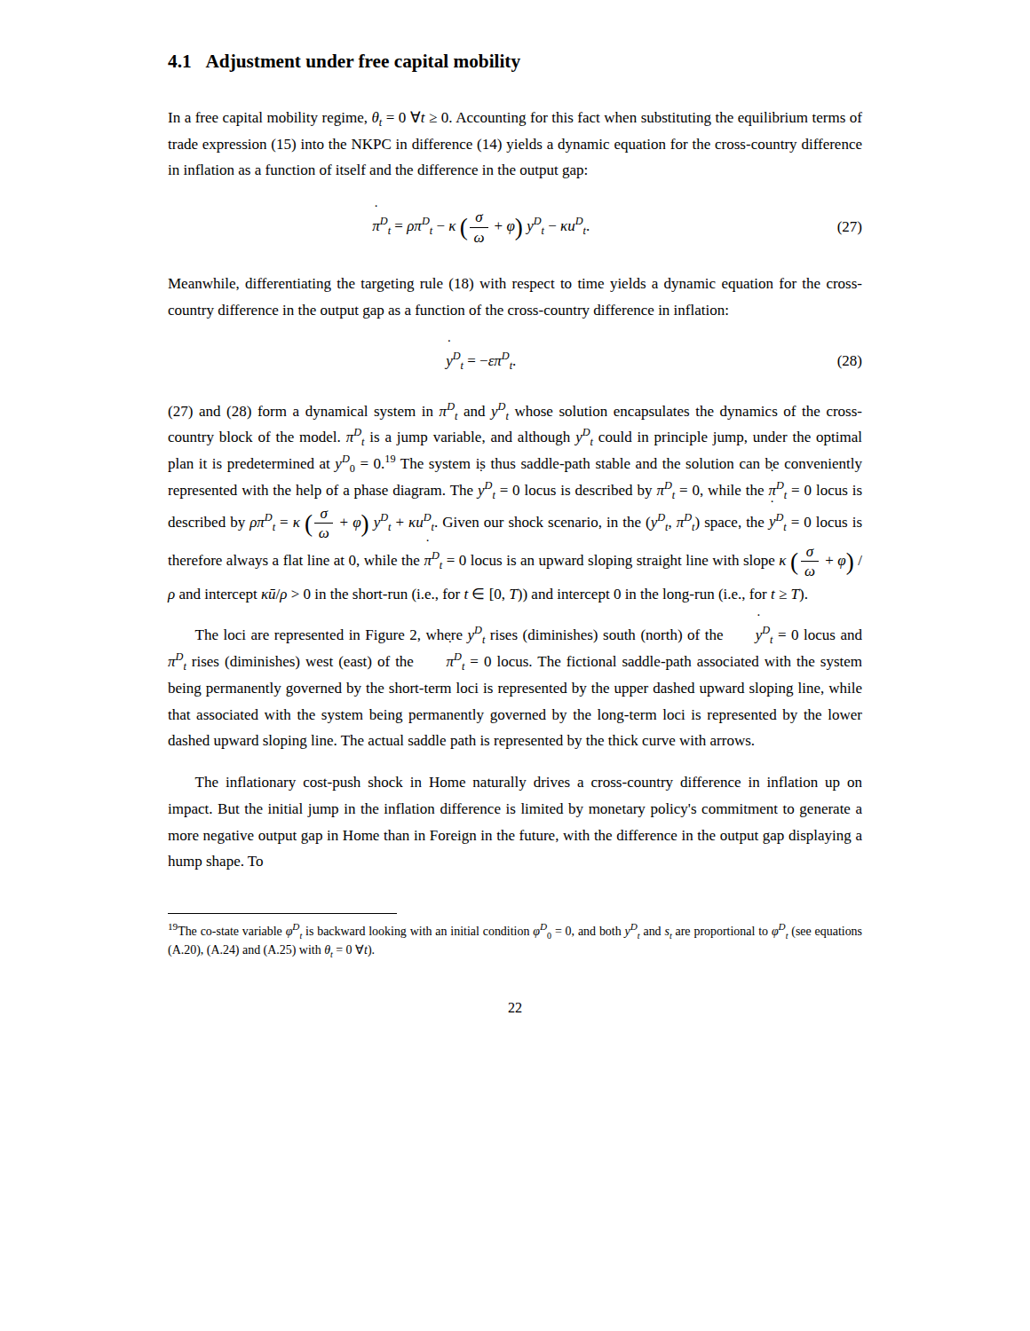4.1 Adjustment under free capital mobility
In a free capital mobility regime, θt = 0 ∀t ≥ 0. Accounting for this fact when substituting the equilibrium terms of trade expression (15) into the NKPC in difference (14) yields a dynamic equation for the cross-country difference in inflation as a function of itself and the difference in the output gap:
πDt = ρπDt − κ (σω + φ) yDt − κuDt.
(27)
Meanwhile, differentiating the targeting rule (18) with respect to time yields a dynamic equation for the cross-country difference in the output gap as a function of the cross-country difference in inflation:
yDt = −επDt.
(28)
(27) and (28) form a dynamical system in πDt and yDt whose solution encapsulates the dynamics of the cross-country block of the model. πDt is a jump variable, and although yDt could in principle jump, under the optimal plan it is predetermined at yD0 = 0.19 The system is thus saddle-path stable and the solution can be conveniently represented with the help of a phase diagram. The yDt = 0 locus is described by πDt = 0, while the πDt = 0 locus is described by ρπDt = κ (σω + φ) yDt + κuDt. Given our shock scenario, in the (yDt, πDt) space, the yDt = 0 locus is therefore always a flat line at 0, while the πDt = 0 locus is an upward sloping straight line with slope κ (σω + φ) /ρ and intercept κū/ρ > 0 in the short-run (i.e., for t ∈ [0, T)) and intercept 0 in the long-run (i.e., for t ≥ T).
The loci are represented in Figure 2, where yDt rises (diminishes) south (north) of the yDt = 0 locus and πDt rises (diminishes) west (east) of the πDt = 0 locus. The fictional saddle-path associated with the system being permanently governed by the short-term loci is represented by the upper dashed upward sloping line, while that associated with the system being permanently governed by the long-term loci is represented by the lower dashed upward sloping line. The actual saddle path is represented by the thick curve with arrows.
The inflationary cost-push shock in Home naturally drives a cross-country difference in inflation up on impact. But the initial jump in the inflation difference is limited by monetary policy's commitment to generate a more negative output gap in Home than in Foreign in the future, with the difference in the output gap displaying a hump shape. To
19The co-state variable φDt is backward looking with an initial condition φD0 = 0, and both yDt and st are proportional to φDt (see equations (A.20), (A.24) and (A.25) with θt = 0 ∀t).
22